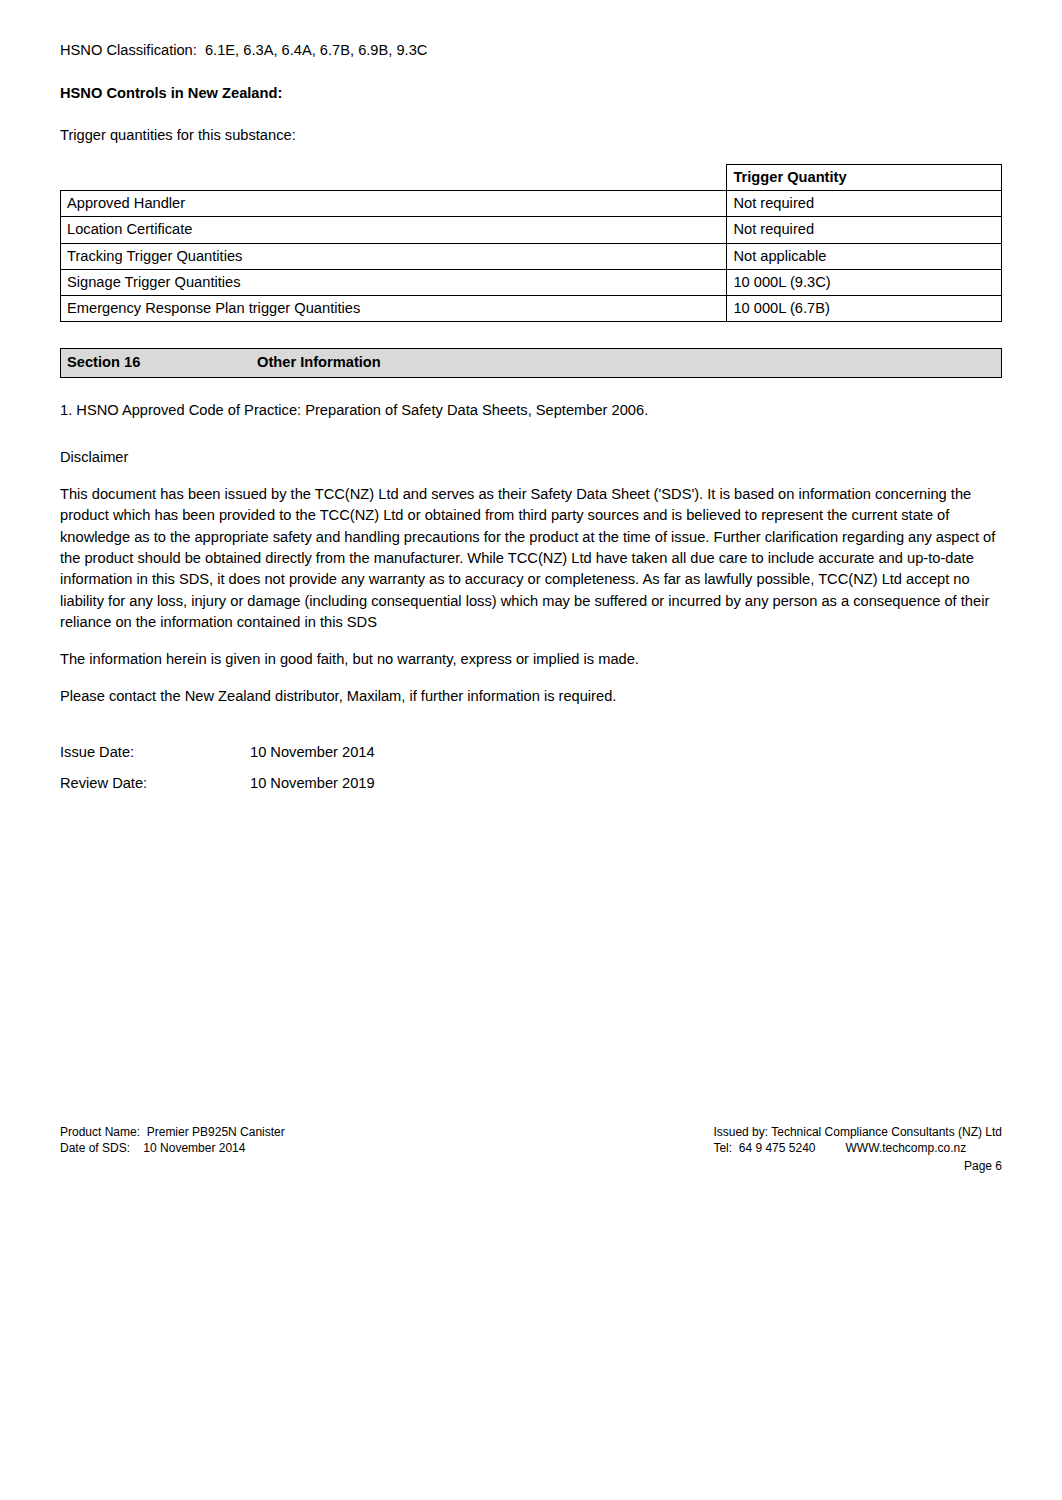HSNO Classification: 6.1E, 6.3A, 6.4A, 6.7B, 6.9B, 9.3C
HSNO Controls in New Zealand:
Trigger quantities for this substance:
| | Trigger Quantity |
| Approved Handler | Not required |
| Location Certificate | Not required |
| Tracking Trigger Quantities | Not applicable |
| Signage Trigger Quantities | 10 000L (9.3C) |
| Emergency Response Plan trigger Quantities | 10 000L (6.7B) |
Section 16 Other Information
1. HSNO Approved Code of Practice: Preparation of Safety Data Sheets, September 2006.
Disclaimer
This document has been issued by the TCC(NZ) Ltd and serves as their Safety Data Sheet ('SDS'). It is based on information concerning the product which has been provided to the TCC(NZ) Ltd or obtained from third party sources and is believed to represent the current state of knowledge as to the appropriate safety and handling precautions for the product at the time of issue. Further clarification regarding any aspect of the product should be obtained directly from the manufacturer. While TCC(NZ) Ltd have taken all due care to include accurate and up-to-date information in this SDS, it does not provide any warranty as to accuracy or completeness. As far as lawfully possible, TCC(NZ) Ltd accept no liability for any loss, injury or damage (including consequential loss) which may be suffered or incurred by any person as a consequence of their reliance on the information contained in this SDS
The information herein is given in good faith, but no warranty, express or implied is made.
Please contact the New Zealand distributor, Maxilam, if further information is required.
Issue Date: 10 November 2014
Review Date: 10 November 2019
Product Name: Premier PB925N Canister Date of SDS: 10 November 2014
Issued by: Technical Compliance Consultants (NZ) Ltd
Tel: 64 9 475 5240 WWW.techcomp.co.nz
Page 6